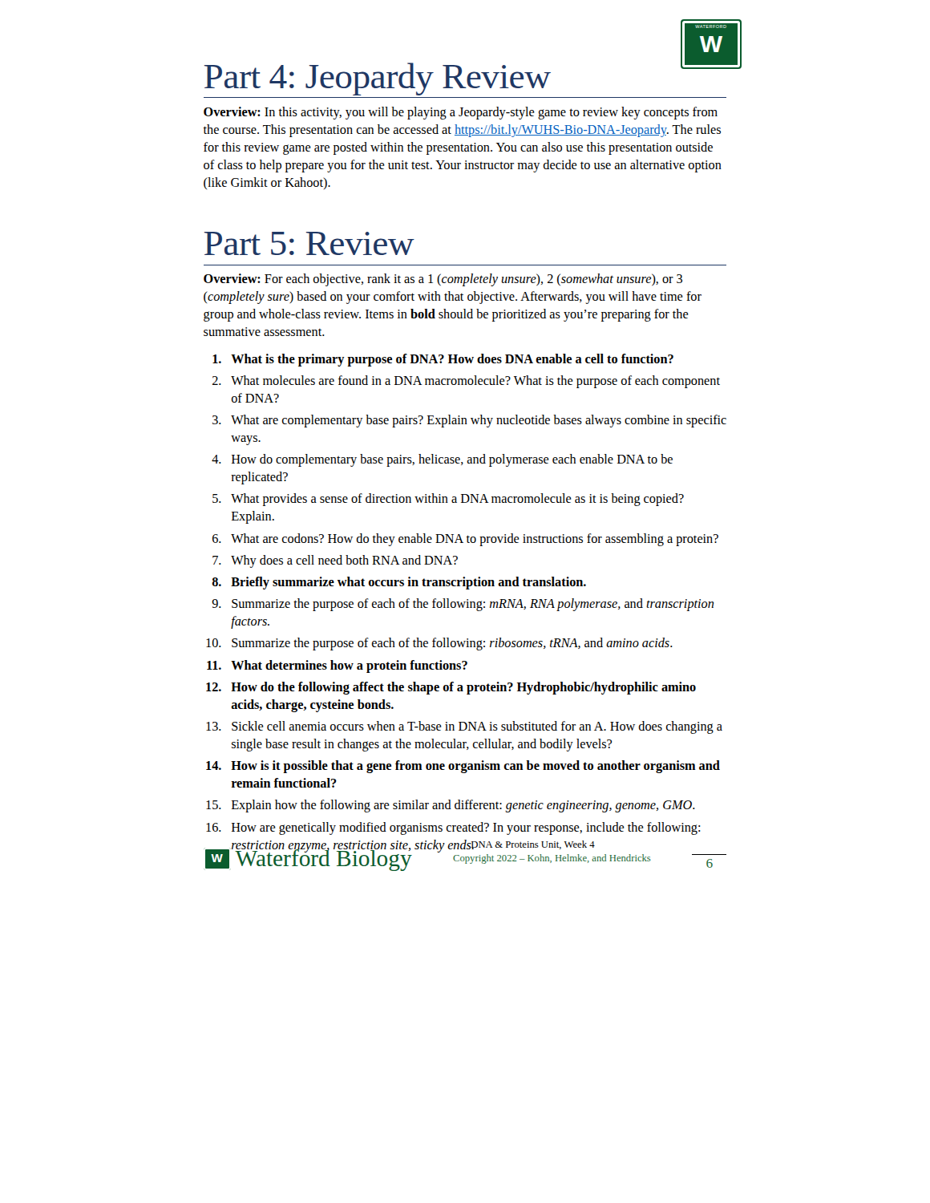Waterford
Part 4: Jeopardy Review
Overview: In this activity, you will be playing a Jeopardy-style game to review key concepts from the course. This presentation can be accessed at https://bit.ly/WUHS-Bio-DNA-Jeopardy. The rules for this review game are posted within the presentation. You can also use this presentation outside of class to help prepare you for the unit test. Your instructor may decide to use an alternative option (like Gimkit or Kahoot).
Part 5: Review
Overview: For each objective, rank it as a 1 (completely unsure), 2 (somewhat unsure), or 3 (completely sure) based on your comfort with that objective. Afterwards, you will have time for group and whole-class review. Items in bold should be prioritized as you’re preparing for the summative assessment.
What is the primary purpose of DNA? How does DNA enable a cell to function?
What molecules are found in a DNA macromolecule? What is the purpose of each component of DNA?
What are complementary base pairs? Explain why nucleotide bases always combine in specific ways.
How do complementary base pairs, helicase, and polymerase each enable DNA to be replicated?
What provides a sense of direction within a DNA macromolecule as it is being copied? Explain.
What are codons? How do they enable DNA to provide instructions for assembling a protein?
Why does a cell need both RNA and DNA?
Briefly summarize what occurs in transcription and translation.
Summarize the purpose of each of the following: mRNA, RNA polymerase, and transcription factors.
Summarize the purpose of each of the following: ribosomes, tRNA, and amino acids.
What determines how a protein functions?
How do the following affect the shape of a protein? Hydrophobic/hydrophilic amino acids, charge, cysteine bonds.
Sickle cell anemia occurs when a T-base in DNA is substituted for an A. How does changing a single base result in changes at the molecular, cellular, and bodily levels?
How is it possible that a gene from one organism can be moved to another organism and remain functional?
Explain how the following are similar and different: genetic engineering, genome, GMO.
How are genetically modified organisms created? In your response, include the following: restriction enzyme, restriction site, sticky ends.
Waterford Biology
DNA & Proteins Unit, Week 4 Copyright 2022 – Kohn, Helmke, and Hendricks
6